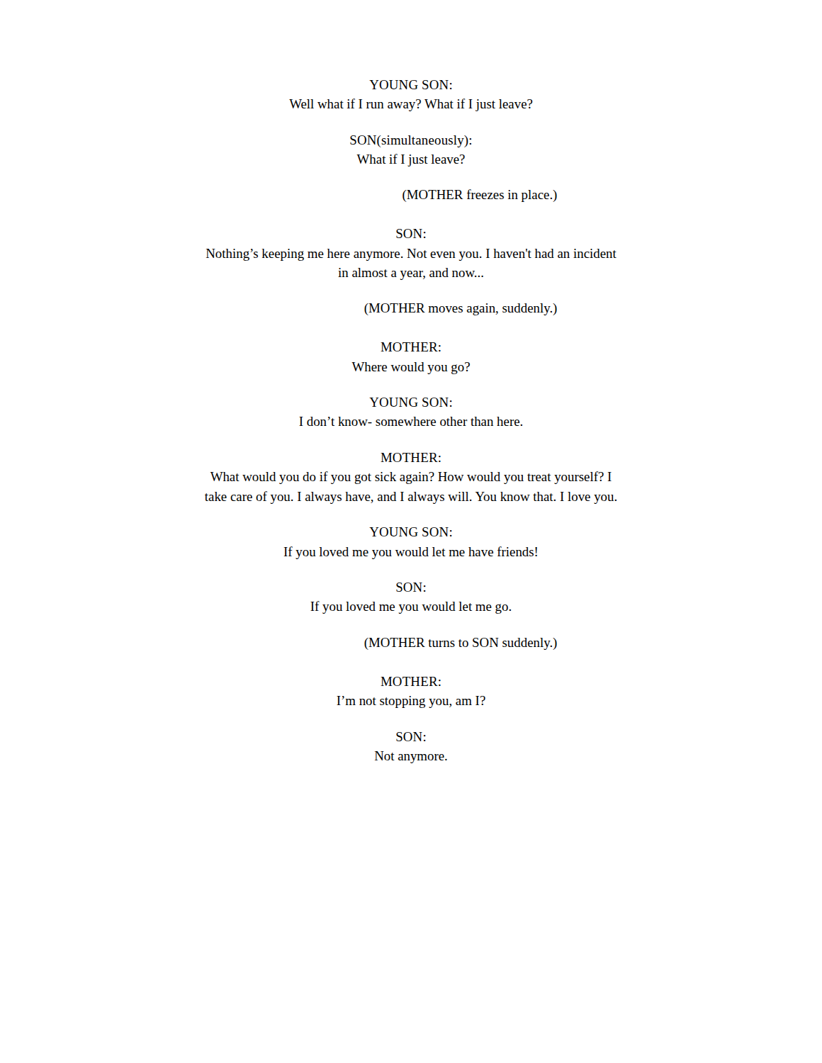YOUNG SON:
Well what if I run away? What if I just leave?
SON(simultaneously):
What if I just leave?
(MOTHER freezes in place.)
SON:
Nothing’s keeping me here anymore. Not even you. I haven't had an incident in almost a year, and now...
(MOTHER moves again, suddenly.)
MOTHER:
Where would you go?
YOUNG SON:
I don’t know- somewhere other than here.
MOTHER:
What would you do if you got sick again? How would you treat yourself? I take care of you. I always have, and I always will. You know that. I love you.
YOUNG SON:
If you loved me you would let me have friends!
SON:
If you loved me you would let me go.
(MOTHER turns to SON suddenly.)
MOTHER:
I’m not stopping you, am I?
SON:
Not anymore.